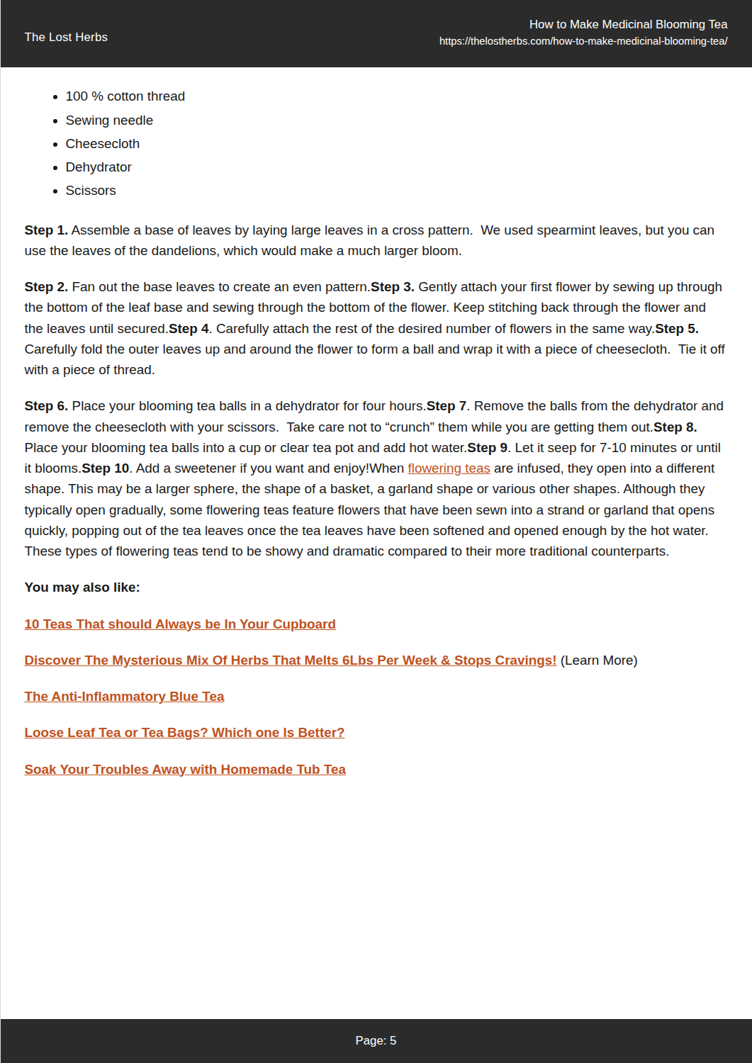The Lost Herbs
How to Make Medicinal Blooming Tea https://thelostherbs.com/how-to-make-medicinal-blooming-tea/
100 % cotton thread
Sewing needle
Cheesecloth
Dehydrator
Scissors
Step 1. Assemble a base of leaves by laying large leaves in a cross pattern. We used spearmint leaves, but you can use the leaves of the dandelions, which would make a much larger bloom.
Step 2. Fan out the base leaves to create an even pattern.Step 3. Gently attach your first flower by sewing up through the bottom of the leaf base and sewing through the bottom of the flower. Keep stitching back through the flower and the leaves until secured.Step 4. Carefully attach the rest of the desired number of flowers in the same way.Step 5. Carefully fold the outer leaves up and around the flower to form a ball and wrap it with a piece of cheesecloth. Tie it off with a piece of thread.
Step 6. Place your blooming tea balls in a dehydrator for four hours.Step 7. Remove the balls from the dehydrator and remove the cheesecloth with your scissors. Take care not to “crunch” them while you are getting them out.Step 8. Place your blooming tea balls into a cup or clear tea pot and add hot water.Step 9. Let it seep for 7-10 minutes or until it blooms.Step 10. Add a sweetener if you want and enjoy!When flowering teas are infused, they open into a different shape. This may be a larger sphere, the shape of a basket, a garland shape or various other shapes. Although they typically open gradually, some flowering teas feature flowers that have been sewn into a strand or garland that opens quickly, popping out of the tea leaves once the tea leaves have been softened and opened enough by the hot water. These types of flowering teas tend to be showy and dramatic compared to their more traditional counterparts.
You may also like:
10 Teas That should Always be In Your Cupboard
Discover The Mysterious Mix Of Herbs That Melts 6Lbs Per Week & Stops Cravings! (Learn More)
The Anti-Inflammatory Blue Tea
Loose Leaf Tea or Tea Bags? Which one Is Better?
Soak Your Troubles Away with Homemade Tub Tea
Page: 5